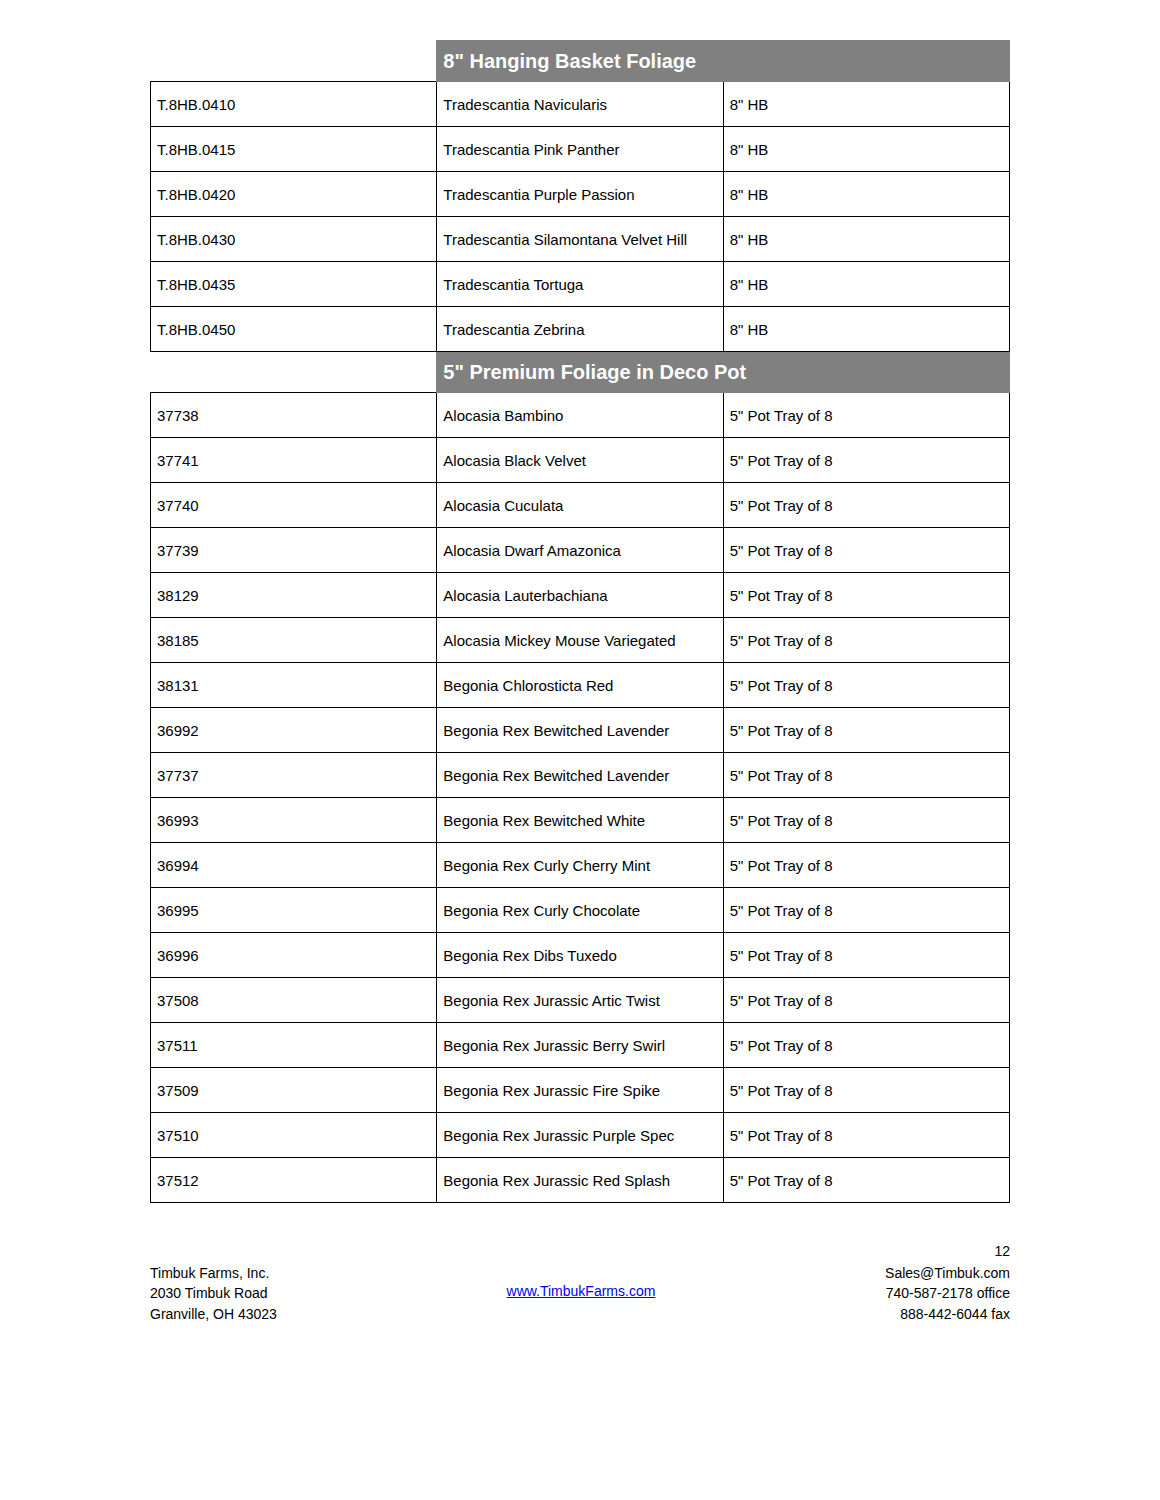| | 8" Hanging Basket Foliage |
| T.8HB.0410 | Tradescantia Navicularis | 8" HB |
| T.8HB.0415 | Tradescantia Pink Panther | 8" HB |
| T.8HB.0420 | Tradescantia Purple Passion | 8" HB |
| T.8HB.0430 | Tradescantia Silamontana Velvet Hill | 8" HB |
| T.8HB.0435 | Tradescantia Tortuga | 8" HB |
| T.8HB.0450 | Tradescantia Zebrina | 8" HB |
| | 5" Premium Foliage in Deco Pot |
| 37738 | Alocasia Bambino | 5" Pot Tray of 8 |
| 37741 | Alocasia Black Velvet | 5" Pot Tray of 8 |
| 37740 | Alocasia Cuculata | 5" Pot Tray of 8 |
| 37739 | Alocasia Dwarf Amazonica | 5" Pot Tray of 8 |
| 38129 | Alocasia Lauterbachiana | 5" Pot Tray of 8 |
| 38185 | Alocasia Mickey Mouse Variegated | 5" Pot Tray of 8 |
| 38131 | Begonia Chlorosticta Red | 5" Pot Tray of 8 |
| 36992 | Begonia Rex Bewitched Lavender | 5" Pot Tray of 8 |
| 37737 | Begonia Rex Bewitched Lavender | 5" Pot Tray of 8 |
| 36993 | Begonia Rex Bewitched White | 5" Pot Tray of 8 |
| 36994 | Begonia Rex Curly Cherry Mint | 5" Pot Tray of 8 |
| 36995 | Begonia Rex Curly Chocolate | 5" Pot Tray of 8 |
| 36996 | Begonia Rex Dibs Tuxedo | 5" Pot Tray of 8 |
| 37508 | Begonia Rex Jurassic Artic Twist | 5" Pot Tray of 8 |
| 37511 | Begonia Rex Jurassic Berry Swirl | 5" Pot Tray of 8 |
| 37509 | Begonia Rex Jurassic Fire Spike | 5" Pot Tray of 8 |
| 37510 | Begonia Rex Jurassic Purple Spec | 5" Pot Tray of 8 |
| 37512 | Begonia Rex Jurassic Red Splash | 5" Pot Tray of 8 |
12
Timbuk Farms, Inc.
2030 Timbuk Road
Granville, OH 43023
www.TimbukFarms.com
Sales@Timbuk.com
740-587-2178 office
888-442-6044 fax